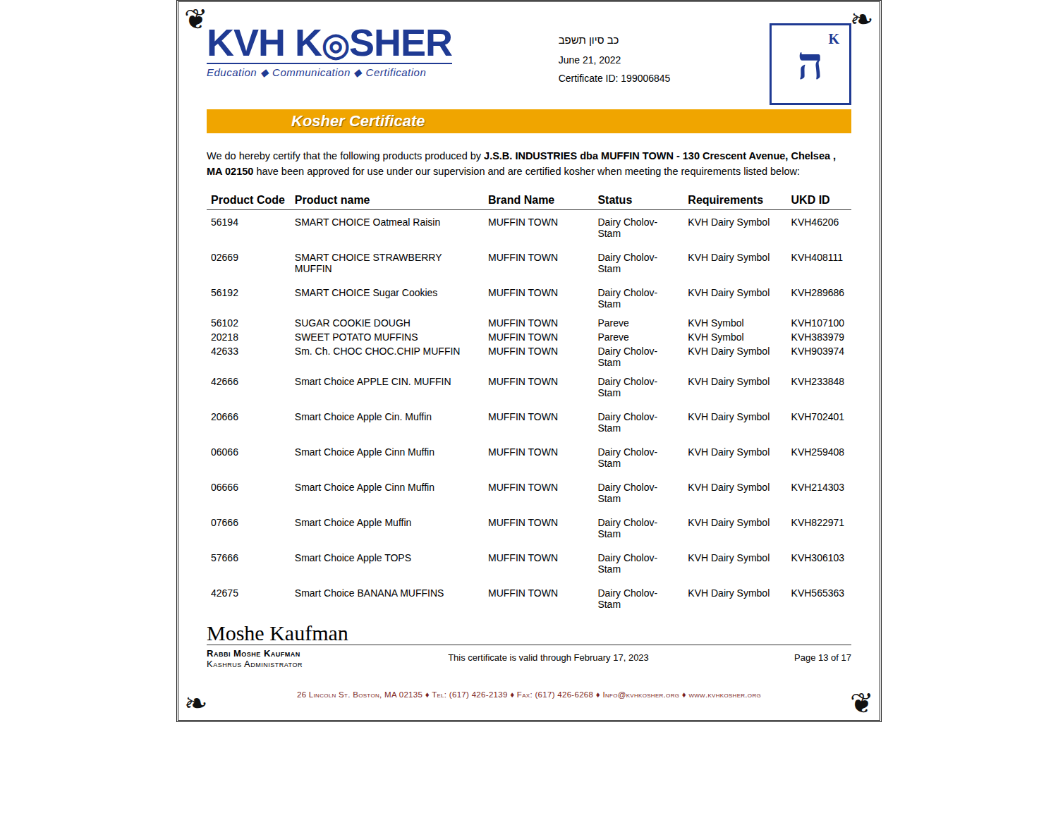❦ ❧ ❧ ❦
KVH K◎SHER
Education ◆ Communication ◆ Certification
כב סיון תשפב
June 21, 2022
Certificate ID: 199006845
K ה
Kosher Certificate
We do hereby certify that the following products produced by J.S.B. INDUSTRIES dba MUFFIN TOWN - 130 Crescent Avenue, Chelsea , MA 02150 have been approved for use under our supervision and are certified kosher when meeting the requirements listed below:
| Product Code | Product name | Brand Name | Status | Requirements | UKD ID |
| --- | --- | --- | --- | --- | --- |
| 56194 | SMART CHOICE Oatmeal Raisin | MUFFIN TOWN | Dairy Cholov-Stam | KVH Dairy Symbol | KVH46206 |
| 02669 | SMART CHOICE STRAWBERRY MUFFIN | MUFFIN TOWN | Dairy Cholov-Stam | KVH Dairy Symbol | KVH408111 |
| 56192 | SMART CHOICE Sugar Cookies | MUFFIN TOWN | Dairy Cholov-Stam | KVH Dairy Symbol | KVH289686 |
| 56102 | SUGAR COOKIE DOUGH | MUFFIN TOWN | Pareve | KVH Symbol | KVH107100 |
| 20218 | SWEET POTATO MUFFINS | MUFFIN TOWN | Pareve | KVH Symbol | KVH383979 |
| 42633 | Sm. Ch. CHOC CHOC.CHIP MUFFIN | MUFFIN TOWN | Dairy Cholov-Stam | KVH Dairy Symbol | KVH903974 |
| 42666 | Smart Choice APPLE CIN. MUFFIN | MUFFIN TOWN | Dairy Cholov-Stam | KVH Dairy Symbol | KVH233848 |
| 20666 | Smart Choice Apple Cin. Muffin | MUFFIN TOWN | Dairy Cholov-Stam | KVH Dairy Symbol | KVH702401 |
| 06066 | Smart Choice Apple Cinn Muffin | MUFFIN TOWN | Dairy Cholov-Stam | KVH Dairy Symbol | KVH259408 |
| 06666 | Smart Choice Apple Cinn Muffin | MUFFIN TOWN | Dairy Cholov-Stam | KVH Dairy Symbol | KVH214303 |
| 07666 | Smart Choice Apple Muffin | MUFFIN TOWN | Dairy Cholov-Stam | KVH Dairy Symbol | KVH822971 |
| 57666 | Smart Choice Apple TOPS | MUFFIN TOWN | Dairy Cholov-Stam | KVH Dairy Symbol | KVH306103 |
| 42675 | Smart Choice BANANA MUFFINS | MUFFIN TOWN | Dairy Cholov-Stam | KVH Dairy Symbol | KVH565363 |
Moshe Kaufman
Rabbi Moshe Kaufman
Kashrus Administrator
This certificate is valid through February 17, 2023
Page 13 of 17
26 Lincoln St. Boston, MA 02135 ♦ Tel: (617) 426-2139 ♦ Fax: (617) 426-6268 ♦ Info@kvhkosher.org ♦ www.kvhkosher.org